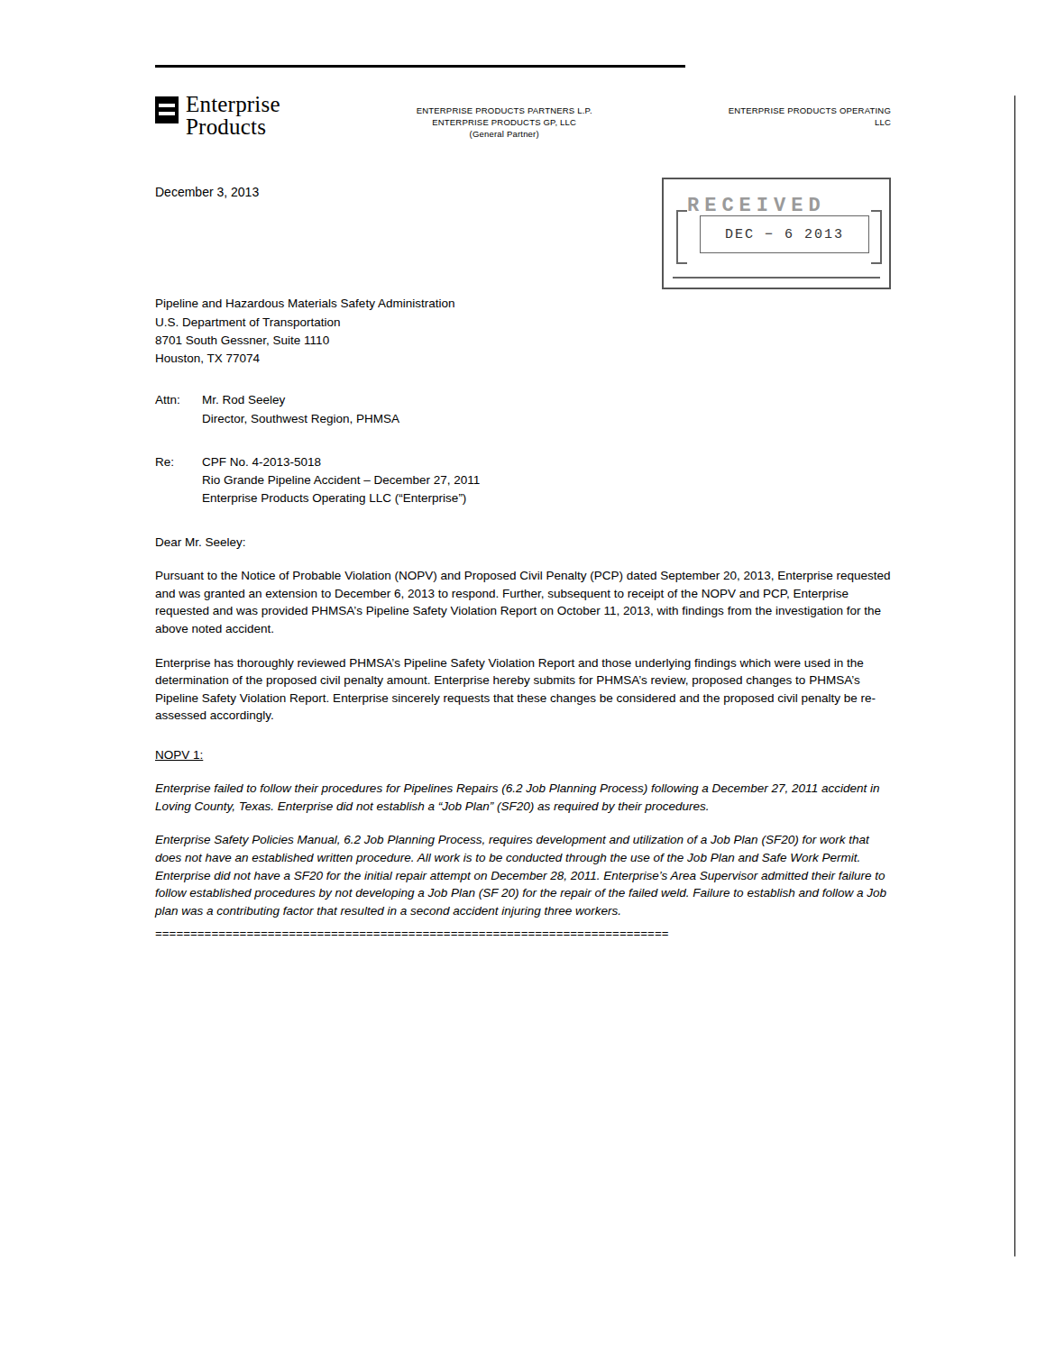Enterprise
Products
ENTERPRISE PRODUCTS PARTNERS L.P.
ENTERPRISE PRODUCTS GP, LLC
(General Partner)
ENTERPRISE PRODUCTS OPERATING
LLC
December 3, 2013
RECEIVED
DEC − 6 2013
Pipeline and Hazardous Materials Safety Administration
U.S. Department of Transportation
8701 South Gessner, Suite 1110
Houston, TX 77074
| Attn: | Mr. Rod Seeley Director, Southwest Region, PHMSA |
| Re: | CPF No. 4-2013-5018 Rio Grande Pipeline Accident – December 27, 2011 Enterprise Products Operating LLC (“Enterprise”) |
Dear Mr. Seeley:
Pursuant to the Notice of Probable Violation (NOPV) and Proposed Civil Penalty (PCP) dated September 20, 2013, Enterprise requested and was granted an extension to December 6, 2013 to respond. Further, subsequent to receipt of the NOPV and PCP, Enterprise requested and was provided PHMSA’s Pipeline Safety Violation Report on October 11, 2013, with findings from the investigation for the above noted accident.
Enterprise has thoroughly reviewed PHMSA’s Pipeline Safety Violation Report and those underlying findings which were used in the determination of the proposed civil penalty amount. Enterprise hereby submits for PHMSA’s review, proposed changes to PHMSA’s Pipeline Safety Violation Report. Enterprise sincerely requests that these changes be considered and the proposed civil penalty be re-assessed accordingly.
NOPV 1:
Enterprise failed to follow their procedures for Pipelines Repairs (6.2 Job Planning Process) following a December 27, 2011 accident in Loving County, Texas. Enterprise did not establish a “Job Plan” (SF20) as required by their procedures.
Enterprise Safety Policies Manual, 6.2 Job Planning Process, requires development and utilization of a Job Plan (SF20) for work that does not have an established written procedure. All work is to be conducted through the use of the Job Plan and Safe Work Permit. Enterprise did not have a SF20 for the initial repair attempt on December 28, 2011. Enterprise’s Area Supervisor admitted their failure to follow established procedures by not developing a Job Plan (SF 20) for the repair of the failed weld. Failure to establish and follow a Job plan was a contributing factor that resulted in a second accident injuring three workers.
=========================================================================